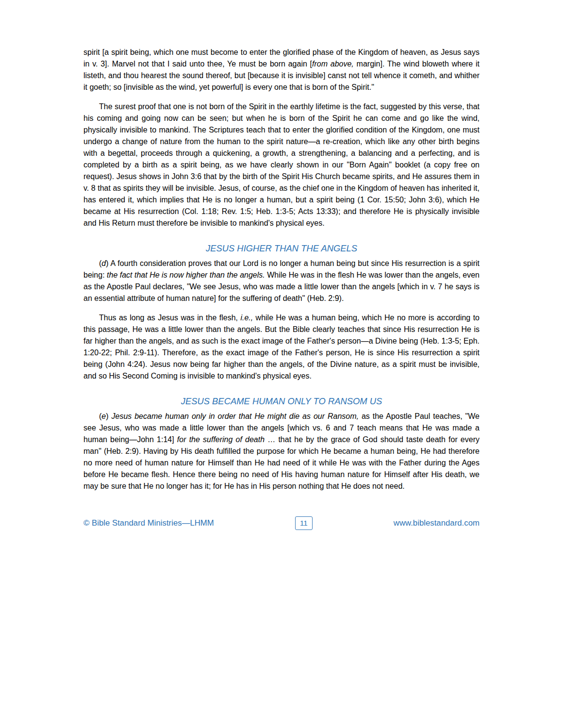spirit [a spirit being, which one must become to enter the glorified phase of the Kingdom of heaven, as Jesus says in v. 3]. Marvel not that I said unto thee, Ye must be born again [from above, margin]. The wind bloweth where it listeth, and thou hearest the sound thereof, but [because it is invisible] canst not tell whence it cometh, and whither it goeth; so [invisible as the wind, yet powerful] is every one that is born of the Spirit."
The surest proof that one is not born of the Spirit in the earthly lifetime is the fact, suggested by this verse, that his coming and going now can be seen; but when he is born of the Spirit he can come and go like the wind, physically invisible to mankind. The Scriptures teach that to enter the glorified condition of the Kingdom, one must undergo a change of nature from the human to the spirit nature—a re-creation, which like any other birth begins with a begettal, proceeds through a quickening, a growth, a strengthening, a balancing and a perfecting, and is completed by a birth as a spirit being, as we have clearly shown in our "Born Again" booklet (a copy free on request). Jesus shows in John 3:6 that by the birth of the Spirit His Church became spirits, and He assures them in v. 8 that as spirits they will be invisible. Jesus, of course, as the chief one in the Kingdom of heaven has inherited it, has entered it, which implies that He is no longer a human, but a spirit being (1 Cor. 15:50; John 3:6), which He became at His resurrection (Col. 1:18; Rev. 1:5; Heb. 1:3-5; Acts 13:33); and therefore He is physically invisible and His Return must therefore be invisible to mankind's physical eyes.
JESUS HIGHER THAN THE ANGELS
(d) A fourth consideration proves that our Lord is no longer a human being but since His resurrection is a spirit being: the fact that He is now higher than the angels. While He was in the flesh He was lower than the angels, even as the Apostle Paul declares, "We see Jesus, who was made a little lower than the angels [which in v. 7 he says is an essential attribute of human nature] for the suffering of death" (Heb. 2:9).
Thus as long as Jesus was in the flesh, i.e., while He was a human being, which He no more is according to this passage, He was a little lower than the angels. But the Bible clearly teaches that since His resurrection He is far higher than the angels, and as such is the exact image of the Father's person—a Divine being (Heb. 1:3-5; Eph. 1:20-22; Phil. 2:9-11). Therefore, as the exact image of the Father's person, He is since His resurrection a spirit being (John 4:24). Jesus now being far higher than the angels, of the Divine nature, as a spirit must be invisible, and so His Second Coming is invisible to mankind's physical eyes.
JESUS BECAME HUMAN ONLY TO RANSOM US
(e) Jesus became human only in order that He might die as our Ransom, as the Apostle Paul teaches, "We see Jesus, who was made a little lower than the angels [which vs. 6 and 7 teach means that He was made a human being—John 1:14] for the suffering of death … that he by the grace of God should taste death for every man" (Heb. 2:9). Having by His death fulfilled the purpose for which He became a human being, He had therefore no more need of human nature for Himself than He had need of it while He was with the Father during the Ages before He became flesh. Hence there being no need of His having human nature for Himself after His death, we may be sure that He no longer has it; for He has in His person nothing that He does not need.
© Bible Standard Ministries—LHMM 11 www.biblestandard.com